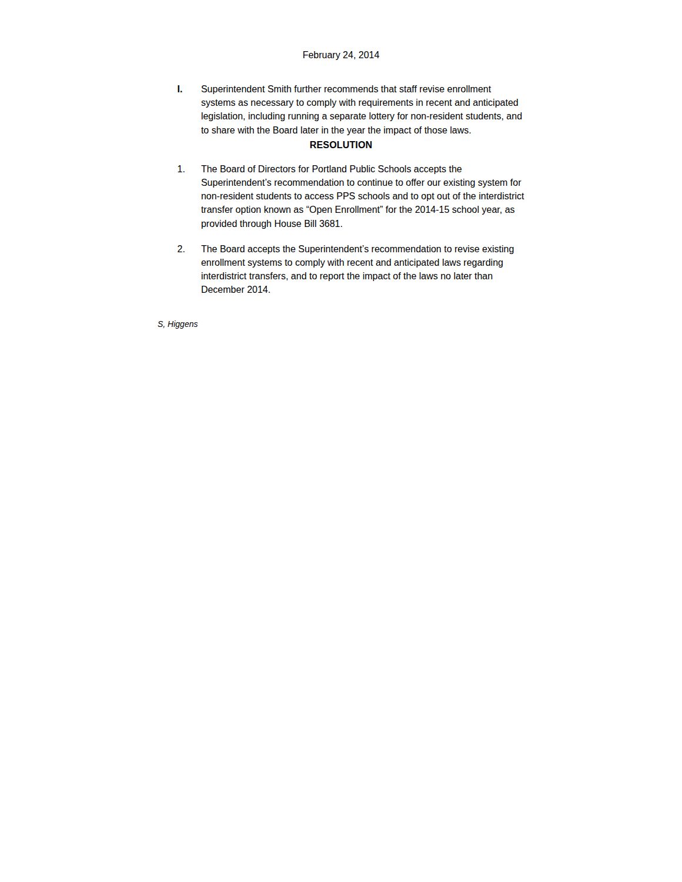February 24, 2014
I.
Superintendent Smith further recommends that staff revise enrollment systems as necessary to comply with requirements in recent and anticipated legislation, including running a separate lottery for non-resident students, and to share with the Board later in the year the impact of those laws.
RESOLUTION
1. The Board of Directors for Portland Public Schools accepts the Superintendent’s recommendation to continue to offer our existing system for non-resident students to access PPS schools and to opt out of the interdistrict transfer option known as “Open Enrollment” for the 2014-15 school year, as provided through House Bill 3681.
2. The Board accepts the Superintendent’s recommendation to revise existing enrollment systems to comply with recent and anticipated laws regarding interdistrict transfers, and to report the impact of the laws no later than December 2014.
S, Higgens